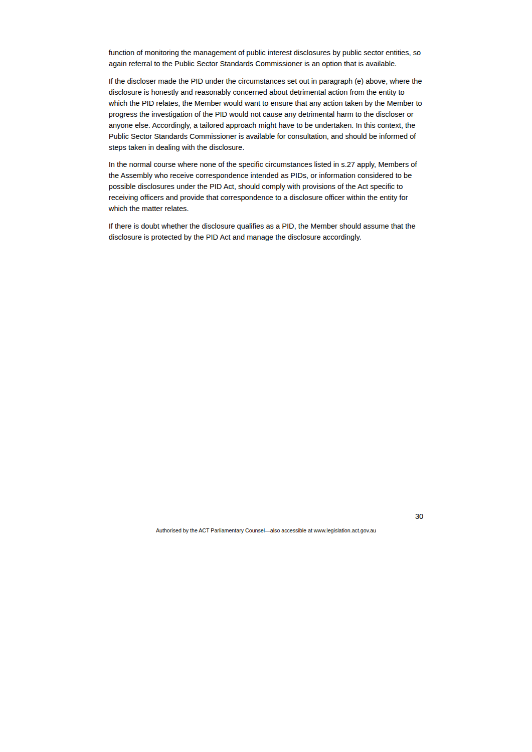function of monitoring the management of public interest disclosures by public sector entities, so again referral to the Public Sector Standards Commissioner is an option that is available.
If the discloser made the PID under the circumstances set out in paragraph (e) above, where the disclosure is honestly and reasonably concerned about detrimental action from the entity to which the PID relates, the Member would want to ensure that any action taken by the Member to progress the investigation of the PID would not cause any detrimental harm to the discloser or anyone else. Accordingly, a tailored approach might have to be undertaken. In this context, the Public Sector Standards Commissioner is available for consultation, and should be informed of steps taken in dealing with the disclosure.
In the normal course where none of the specific circumstances listed in s.27 apply, Members of the Assembly who receive correspondence intended as PIDs, or information considered to be possible disclosures under the PID Act, should comply with provisions of the Act specific to receiving officers and provide that correspondence to a disclosure officer within the entity for which the matter relates.
If there is doubt whether the disclosure qualifies as a PID, the Member should assume that the disclosure is protected by the PID Act and manage the disclosure accordingly.
30
Authorised by the ACT Parliamentary Counsel—also accessible at www.legislation.act.gov.au